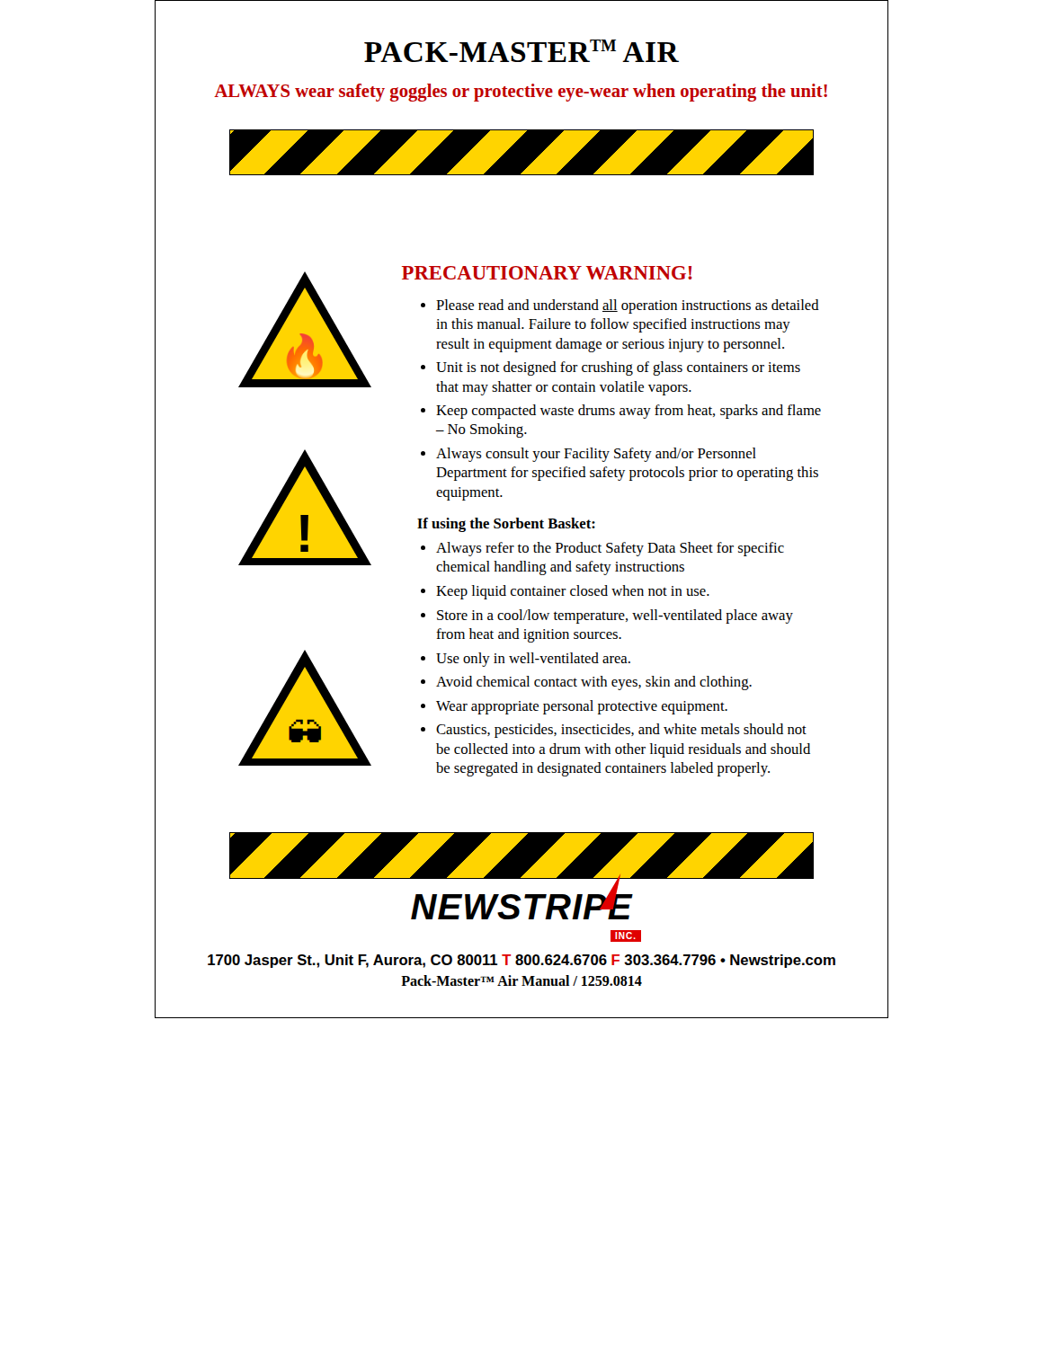PACK-MASTERTM AIR
ALWAYS wear safety goggles or protective eye-wear when operating the unit!
🔥
!
🕶
PRECAUTIONARY WARNING!
Please read and understand all operation instructions as detailed in this manual. Failure to follow specified instructions may result in equipment damage or serious injury to personnel.
Unit is not designed for crushing of glass containers or items that may shatter or contain volatile vapors.
Keep compacted waste drums away from heat, sparks and flame – No Smoking.
Always consult your Facility Safety and/or Personnel Department for specified safety protocols prior to operating this equipment.
If using the Sorbent Basket:
Always refer to the Product Safety Data Sheet for specific chemical handling and safety instructions
Keep liquid container closed when not in use.
Store in a cool/low temperature, well-ventilated place away from heat and ignition sources.
Use only in well-ventilated area.
Avoid chemical contact with eyes, skin and clothing.
Wear appropriate personal protective equipment.
Caustics, pesticides, insecticides, and white metals should not be collected into a drum with other liquid residuals and should be segregated in designated containers labeled properly.
NEWSTRIPE INC.
1700 Jasper St., Unit F, Aurora, CO 80011 T 800.624.6706 F 303.364.7796 • Newstripe.com
Pack-Master™ Air Manual / 1259.0814